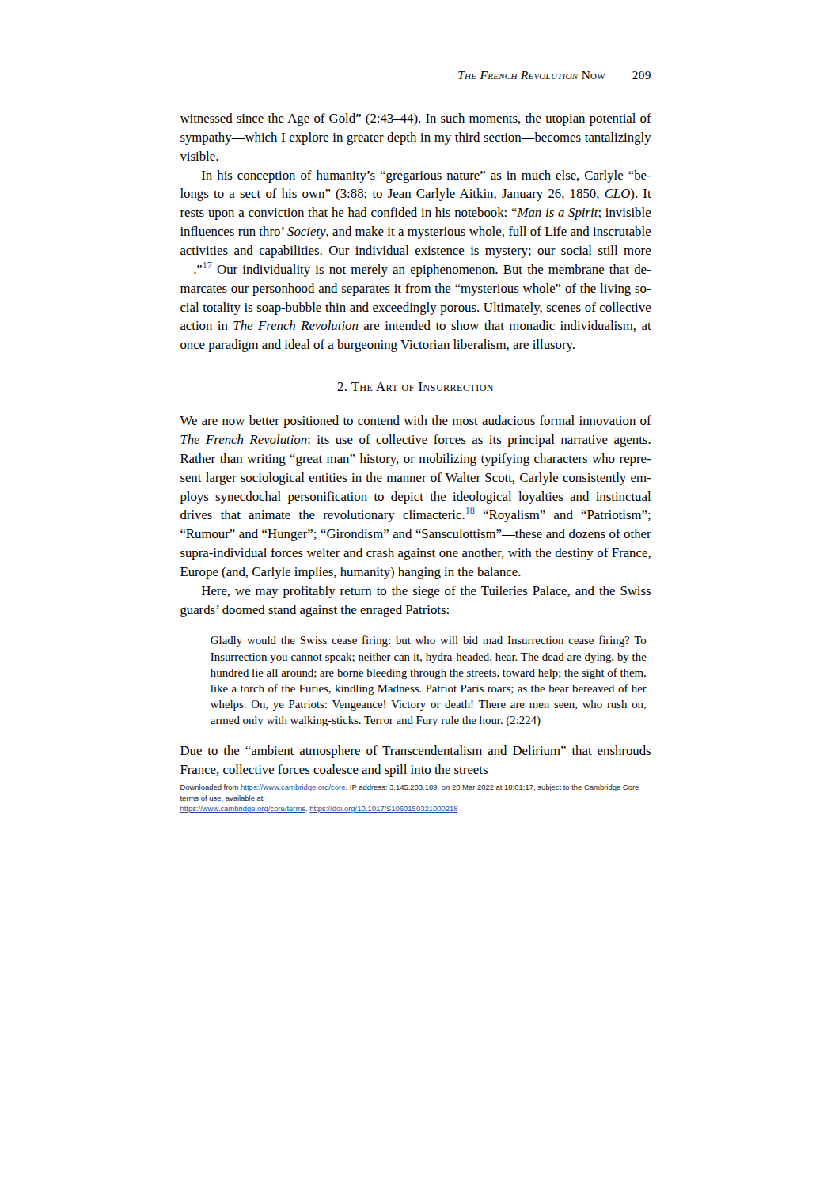The French Revolution Now 209
witnessed since the Age of Gold” (2:43–44). In such moments, the utopian potential of sympathy—which I explore in greater depth in my third section—becomes tantalizingly visible.
In his conception of humanity’s “gregarious nature” as in much else, Carlyle “belongs to a sect of his own” (3:88; to Jean Carlyle Aitkin, January 26, 1850, CLO). It rests upon a conviction that he had confided in his notebook: “Man is a Spirit; invisible influences run thro’ Society, and make it a mysterious whole, full of Life and inscrutable activities and capabilities. Our individual existence is mystery; our social still more—.”17 Our individuality is not merely an epiphenomenon. But the membrane that demarcates our personhood and separates it from the “mysterious whole” of the living social totality is soap-bubble thin and exceedingly porous. Ultimately, scenes of collective action in The French Revolution are intended to show that monadic individualism, at once paradigm and ideal of a burgeoning Victorian liberalism, are illusory.
2. The Art of Insurrection
We are now better positioned to contend with the most audacious formal innovation of The French Revolution: its use of collective forces as its principal narrative agents. Rather than writing “great man” history, or mobilizing typifying characters who represent larger sociological entities in the manner of Walter Scott, Carlyle consistently employs synecdochal personification to depict the ideological loyalties and instinctual drives that animate the revolutionary climacteric.18 “Royalism” and “Patriotism”; “Rumour” and “Hunger”; “Girondism” and “Sansculottism”—these and dozens of other supra-individual forces welter and crash against one another, with the destiny of France, Europe (and, Carlyle implies, humanity) hanging in the balance.
Here, we may profitably return to the siege of the Tuileries Palace, and the Swiss guards’ doomed stand against the enraged Patriots:
Gladly would the Swiss cease firing: but who will bid mad Insurrection cease firing? To Insurrection you cannot speak; neither can it, hydra-headed, hear. The dead are dying, by the hundred lie all around; are borne bleeding through the streets, toward help; the sight of them, like a torch of the Furies, kindling Madness. Patriot Paris roars; as the bear bereaved of her whelps. On, ye Patriots: Vengeance! Victory or death! There are men seen, who rush on, armed only with walking-sticks. Terror and Fury rule the hour. (2:224)
Due to the “ambient atmosphere of Transcendentalism and Delirium” that enshrouds France, collective forces coalesce and spill into the streets
Downloaded from https://www.cambridge.org/core. IP address: 3.145.203.189, on 20 Mar 2022 at 18:01:17, subject to the Cambridge Core terms of use, available at https://www.cambridge.org/core/terms. https://doi.org/10.1017/S1060150321000218